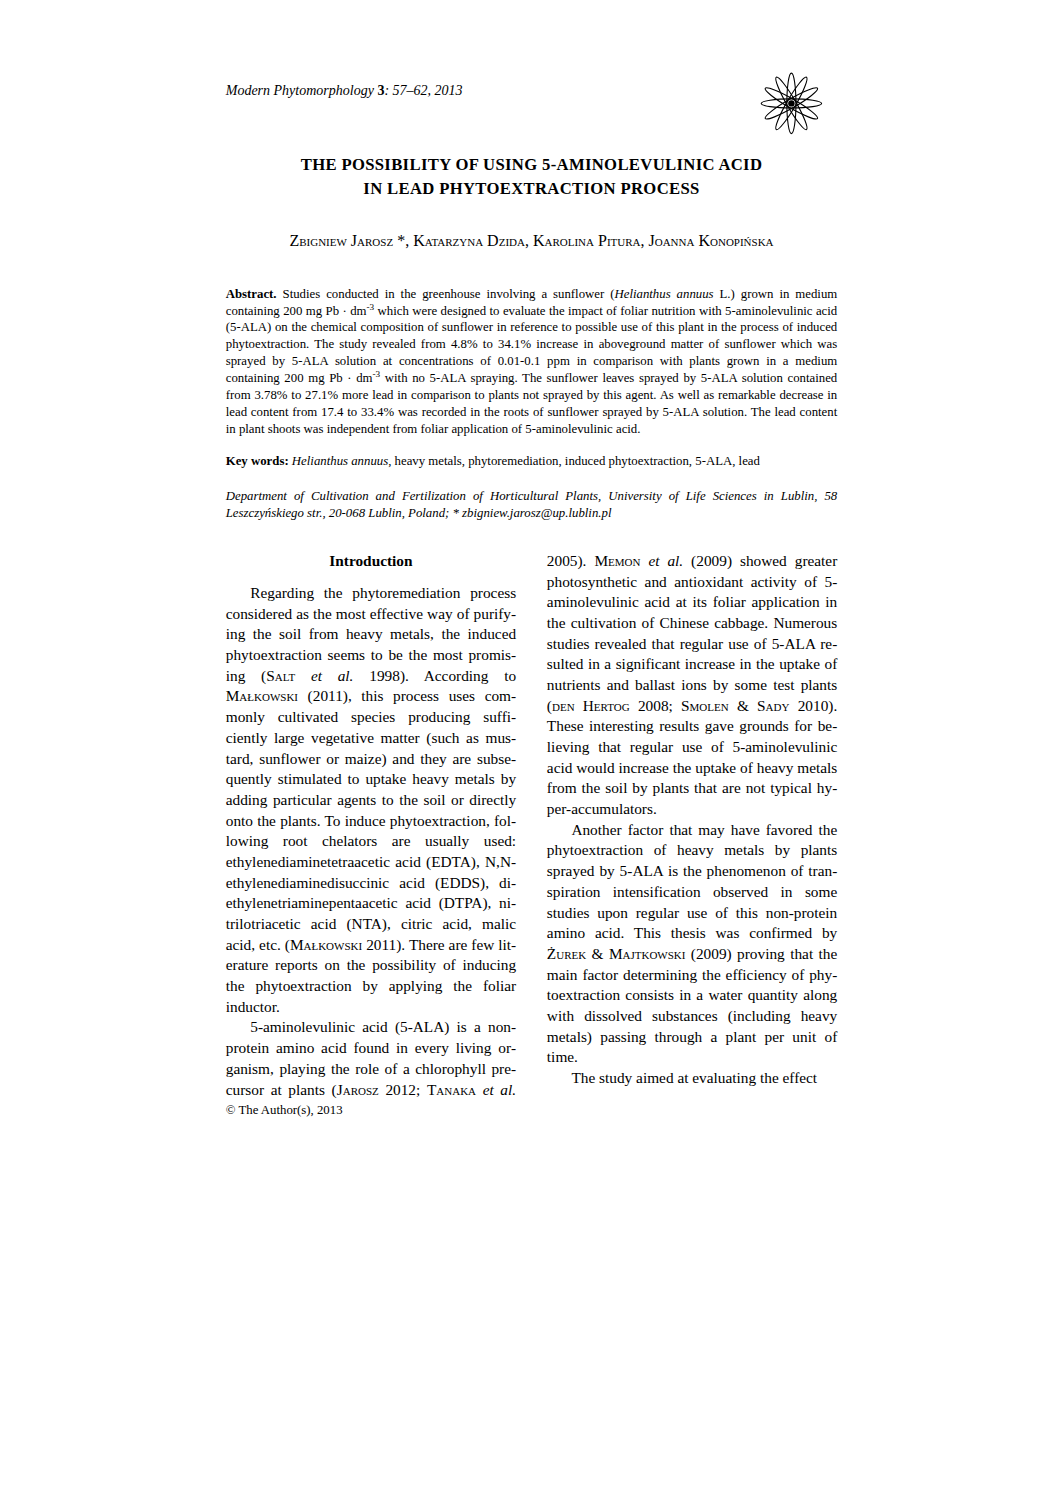Modern Phytomorphology 3: 57–62, 2013
The possibility of using 5-aminolevulinic acid
in lead phytoextraction process
Zbigniew Jarosz *, Katarzyna Dzida, Karolina Pitura, Joanna Konopińska
Abstract. Studies conducted in the greenhouse involving a sunflower (Helianthus annuus L.) grown in medium containing 200 mg Pb · dm-3 which were designed to evaluate the impact of foliar nutrition with 5-aminolevulinic acid (5-ALA) on the chemical composition of sunflower in reference to possible use of this plant in the process of induced phytoextraction. The study revealed from 4.8% to 34.1% increase in aboveground matter of sunflower which was sprayed by 5-ALA solution at concentrations of 0.01-0.1 ppm in comparison with plants grown in a medium containing 200 mg Pb · dm-3 with no 5-ALA spraying. The sunflower leaves sprayed by 5-ALA solution contained from 3.78% to 27.1% more lead in comparison to plants not sprayed by this agent. As well as remarkable decrease in lead content from 17.4 to 33.4% was recorded in the roots of sunflower sprayed by 5-ALA solution. The lead content in plant shoots was independent from foliar application of 5-aminolevulinic acid.
Key words: Helianthus annuus, heavy metals, phytoremediation, induced phytoextraction, 5-ALA, lead
Department of Cultivation and Fertilization of Horticultural Plants, University of Life Sciences in Lublin, 58 Leszczyńskiego str., 20-068 Lublin, Poland; * zbigniew.jarosz@up.lublin.pl
Introduction
Regarding the phytoremediation process considered as the most effective way of purifying the soil from heavy metals, the induced phytoextraction seems to be the most promising (Salt et al. 1998). According to Małkowski (2011), this process uses commonly cultivated species producing sufficiently large vegetative matter (such as mustard, sunflower or maize) and they are subsequently stimulated to uptake heavy metals by adding particular agents to the soil or directly onto the plants. To induce phytoextraction, following root chelators are usually used: ethylenediaminetetraacetic acid (EDTA), N,N-ethylenediaminedisuccinic acid (EDDS), diethylenetriaminepentaacetic acid (DTPA), nitrilotriacetic acid (NTA), citric acid, malic acid, etc. (Małkowski 2011). There are few literature reports on the possibility of inducing the phytoextraction by applying the foliar inductor.
5-aminolevulinic acid (5-ALA) is a non-protein amino acid found in every living organism, playing the role of a chlorophyll precursor at plants (Jarosz 2012; Tanaka et al. 2005). Memon et al. (2009) showed greater photosynthetic and antioxidant activity of 5-aminolevulinic acid at its foliar application in the cultivation of Chinese cabbage. Numerous studies revealed that regular use of 5-ALA resulted in a significant increase in the uptake of nutrients and ballast ions by some test plants (den Hertog 2008; Smolen & Sady 2010). These interesting results gave grounds for believing that regular use of 5-aminolevulinic acid would increase the uptake of heavy metals from the soil by plants that are not typical hyper-accumulators.
Another factor that may have favored the phytoextraction of heavy metals by plants sprayed by 5-ALA is the phenomenon of transpiration intensification observed in some studies upon regular use of this non-protein amino acid. This thesis was confirmed by Żurek & Majtkowski (2009) proving that the main factor determining the efficiency of phytoextraction consists in a water quantity along with dissolved substances (including heavy metals) passing through a plant per unit of time.
The study aimed at evaluating the effect
© The Author(s), 2013